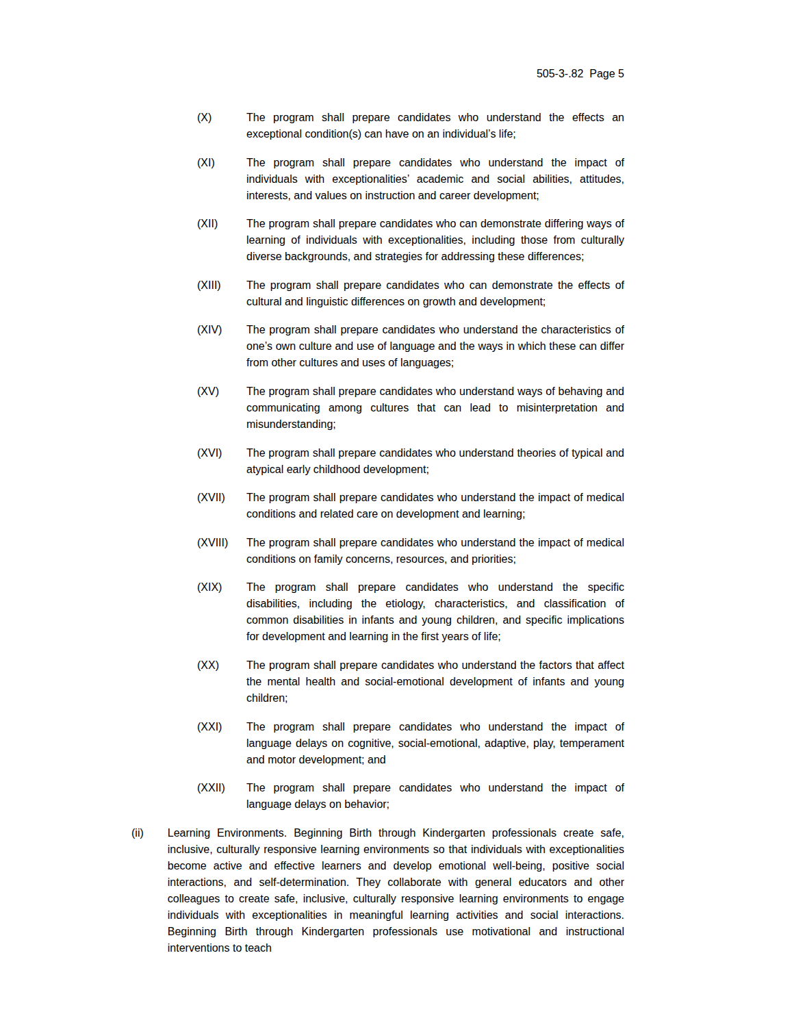505-3-.82 Page 5
(X)
The program shall prepare candidates who understand the effects an exceptional condition(s) can have on an individual’s life;
(XI)
The program shall prepare candidates who understand the impact of individuals with exceptionalities’ academic and social abilities, attitudes, interests, and values on instruction and career development;
(XII)
The program shall prepare candidates who can demonstrate differing ways of learning of individuals with exceptionalities, including those from culturally diverse backgrounds, and strategies for addressing these differences;
(XIII)
The program shall prepare candidates who can demonstrate the effects of cultural and linguistic differences on growth and development;
(XIV)
The program shall prepare candidates who understand the characteristics of one’s own culture and use of language and the ways in which these can differ from other cultures and uses of languages;
(XV)
The program shall prepare candidates who understand ways of behaving and communicating among cultures that can lead to misinterpretation and misunderstanding;
(XVI)
The program shall prepare candidates who understand theories of typical and atypical early childhood development;
(XVII)
The program shall prepare candidates who understand the impact of medical conditions and related care on development and learning;
(XVIII)
The program shall prepare candidates who understand the impact of medical conditions on family concerns, resources, and priorities;
(XIX)
The program shall prepare candidates who understand the specific disabilities, including the etiology, characteristics, and classification of common disabilities in infants and young children, and specific implications for development and learning in the first years of life;
(XX)
The program shall prepare candidates who understand the factors that affect the mental health and social-emotional development of infants and young children;
(XXI)
The program shall prepare candidates who understand the impact of language delays on cognitive, social-emotional, adaptive, play, temperament and motor development; and
(XXII)
The program shall prepare candidates who understand the impact of language delays on behavior;
(ii)
Learning Environments. Beginning Birth through Kindergarten professionals create safe, inclusive, culturally responsive learning environments so that individuals with exceptionalities become active and effective learners and develop emotional well-being, positive social interactions, and self-determination. They collaborate with general educators and other colleagues to create safe, inclusive, culturally responsive learning environments to engage individuals with exceptionalities in meaningful learning activities and social interactions. Beginning Birth through Kindergarten professionals use motivational and instructional interventions to teach